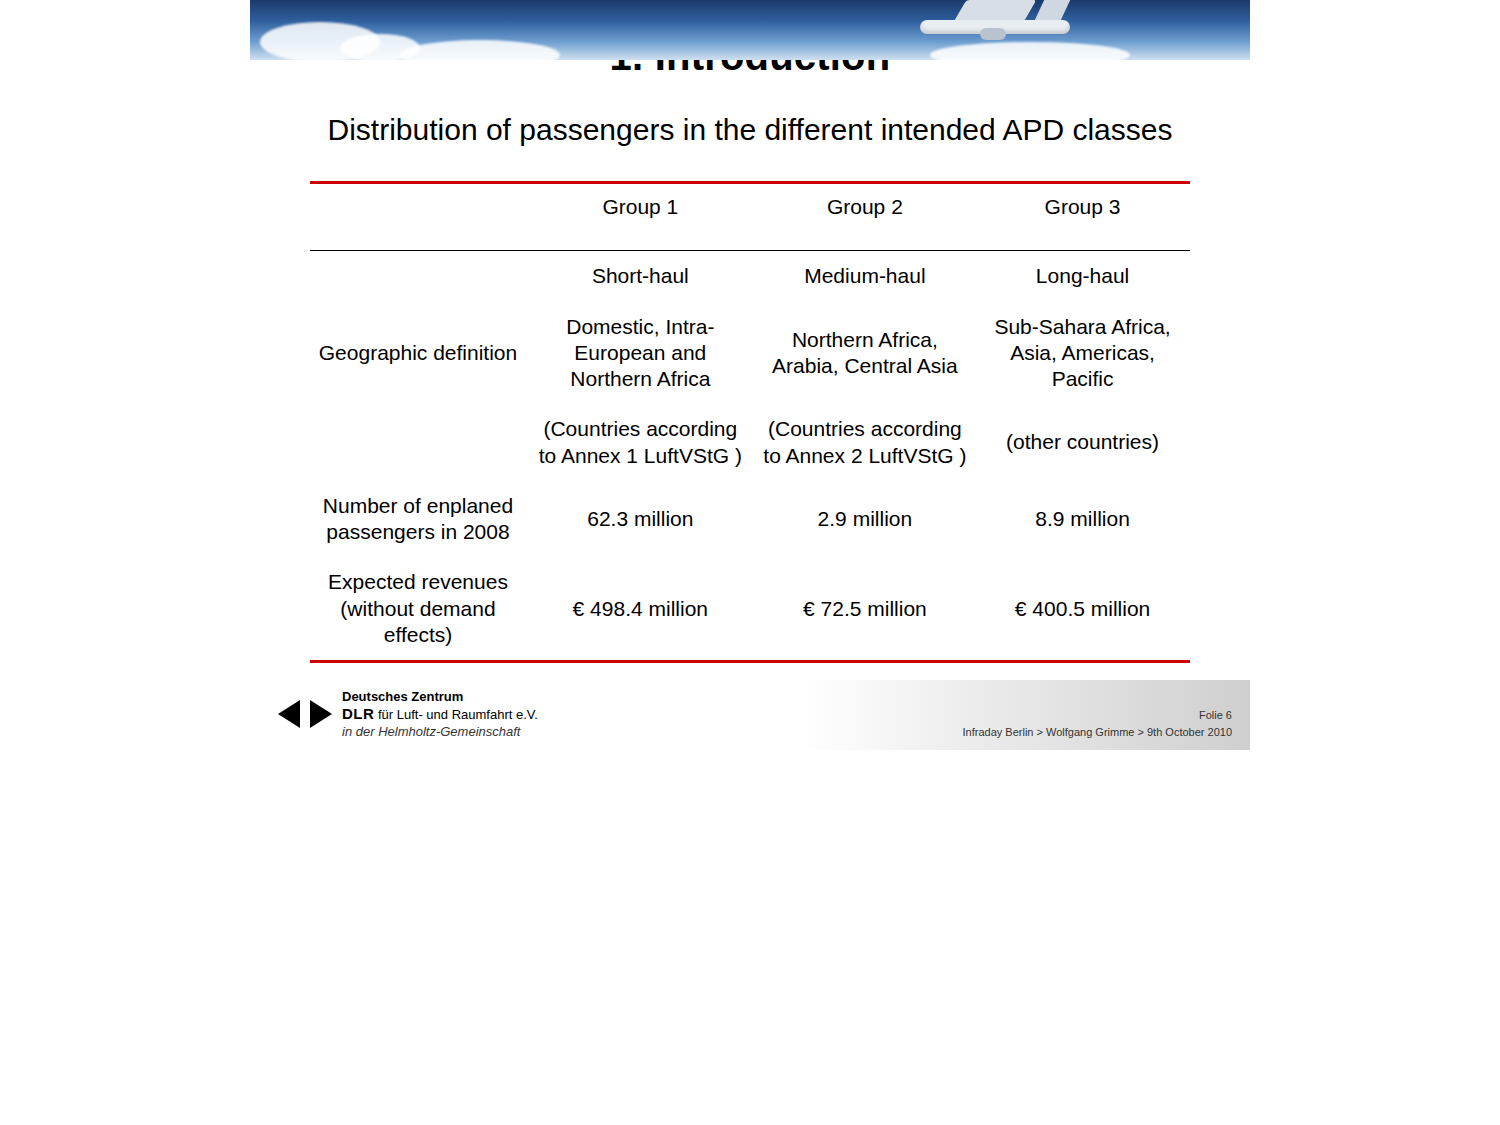1. Introduction
Distribution of passengers in the different intended APD classes
| | Group 1 | Group 2 | Group 3 |
| --- | --- | --- | --- |
| | Short-haul | Medium-haul | Long-haul |
| Geographic definition | Domestic, Intra-European and Northern Africa | Northern Africa, Arabia, Central Asia | Sub-Sahara Africa, Asia, Americas, Pacific |
| | (Countries according to Annex 1 LuftVStG ) | (Countries according to Annex 2 LuftVStG ) | (other countries) |
| Number of enplaned passengers in 2008 | 62.3 million | 2.9 million | 8.9 million |
| Expected revenues (without demand effects) | € 498.4 million | € 72.5 million | € 400.5 million |
Deutsches Zentrum
DLR für Luft- und Raumfahrt e.V.
in der Helmholtz-Gemeinschaft
Folie 6
Infraday Berlin > Wolfgang Grimme > 9th October 2010